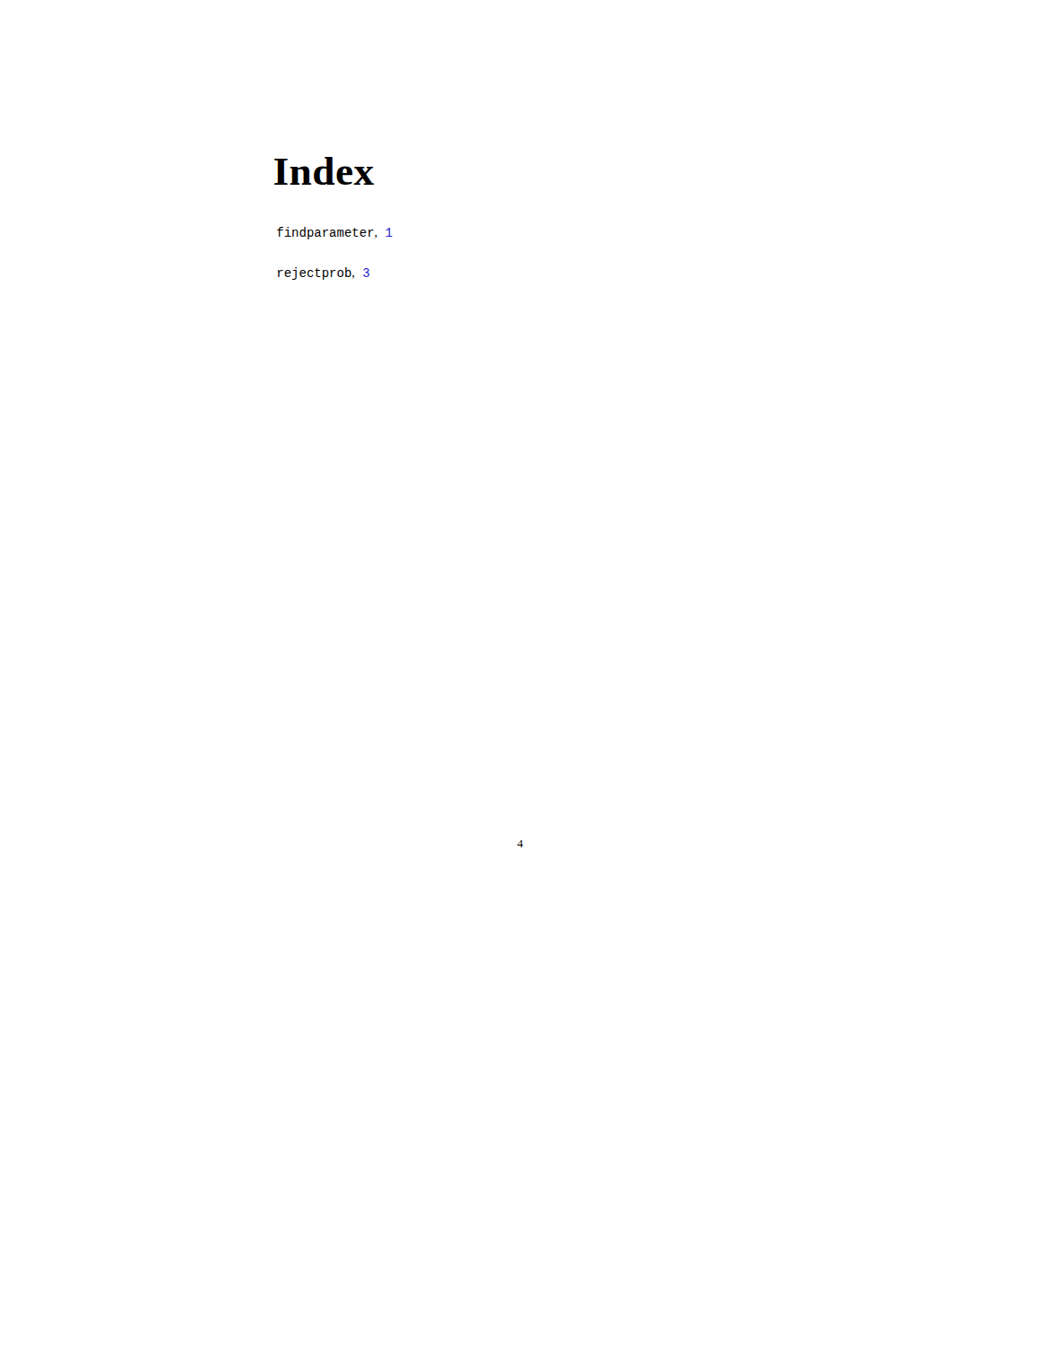Index
findparameter, 1
rejectprob, 3
4